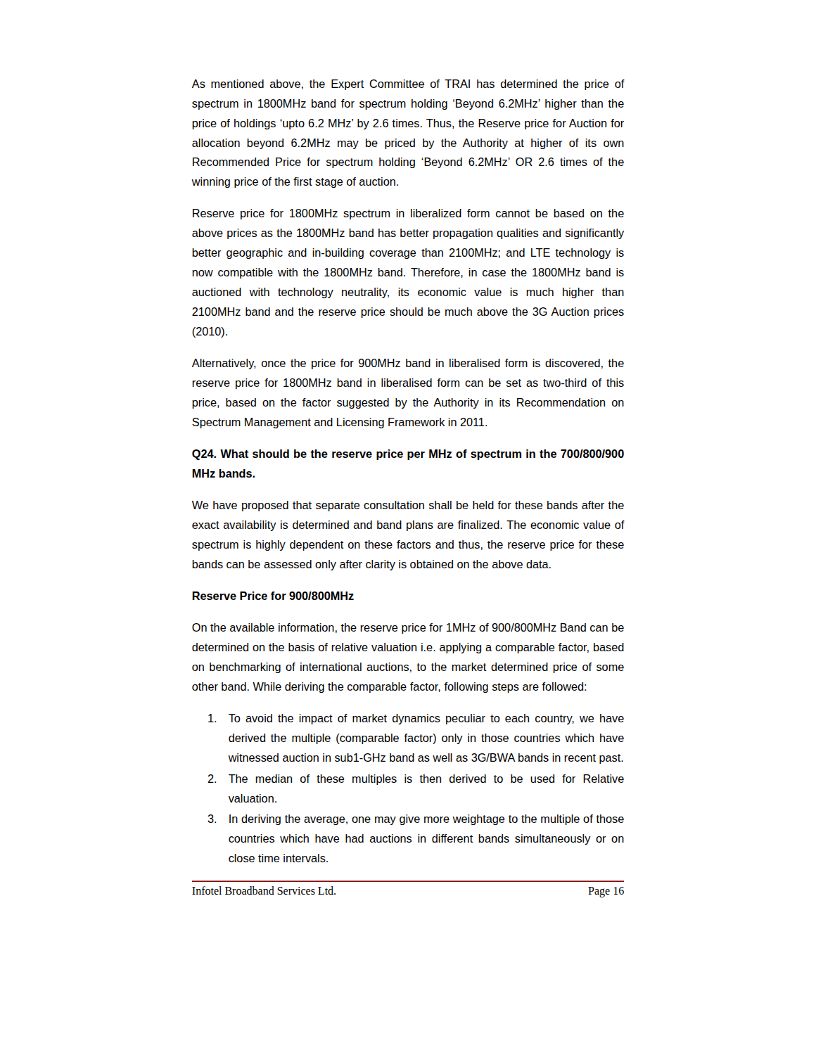As mentioned above, the Expert Committee of TRAI has determined the price of spectrum in 1800MHz band for spectrum holding ‘Beyond 6.2MHz’ higher than the price of holdings ‘upto 6.2 MHz’ by 2.6 times. Thus, the Reserve price for Auction for allocation beyond 6.2MHz may be priced by the Authority at higher of its own Recommended Price for spectrum holding ‘Beyond 6.2MHz’ OR 2.6 times of the winning price of the first stage of auction.
Reserve price for 1800MHz spectrum in liberalized form cannot be based on the above prices as the 1800MHz band has better propagation qualities and significantly better geographic and in-building coverage than 2100MHz; and LTE technology is now compatible with the 1800MHz band. Therefore, in case the 1800MHz band is auctioned with technology neutrality, its economic value is much higher than 2100MHz band and the reserve price should be much above the 3G Auction prices (2010).
Alternatively, once the price for 900MHz band in liberalised form is discovered, the reserve price for 1800MHz band in liberalised form can be set as two-third of this price, based on the factor suggested by the Authority in its Recommendation on Spectrum Management and Licensing Framework in 2011.
Q24. What should be the reserve price per MHz of spectrum in the 700/800/900 MHz bands.
We have proposed that separate consultation shall be held for these bands after the exact availability is determined and band plans are finalized. The economic value of spectrum is highly dependent on these factors and thus, the reserve price for these bands can be assessed only after clarity is obtained on the above data.
Reserve Price for 900/800MHz
On the available information, the reserve price for 1MHz of 900/800MHz Band can be determined on the basis of relative valuation i.e. applying a comparable factor, based on benchmarking of international auctions, to the market determined price of some other band. While deriving the comparable factor, following steps are followed:
To avoid the impact of market dynamics peculiar to each country, we have derived the multiple (comparable factor) only in those countries which have witnessed auction in sub1-GHz band as well as 3G/BWA bands in recent past.
The median of these multiples is then derived to be used for Relative valuation.
In deriving the average, one may give more weightage to the multiple of those countries which have had auctions in different bands simultaneously or on close time intervals.
Infotel Broadband Services Ltd.
Page 16